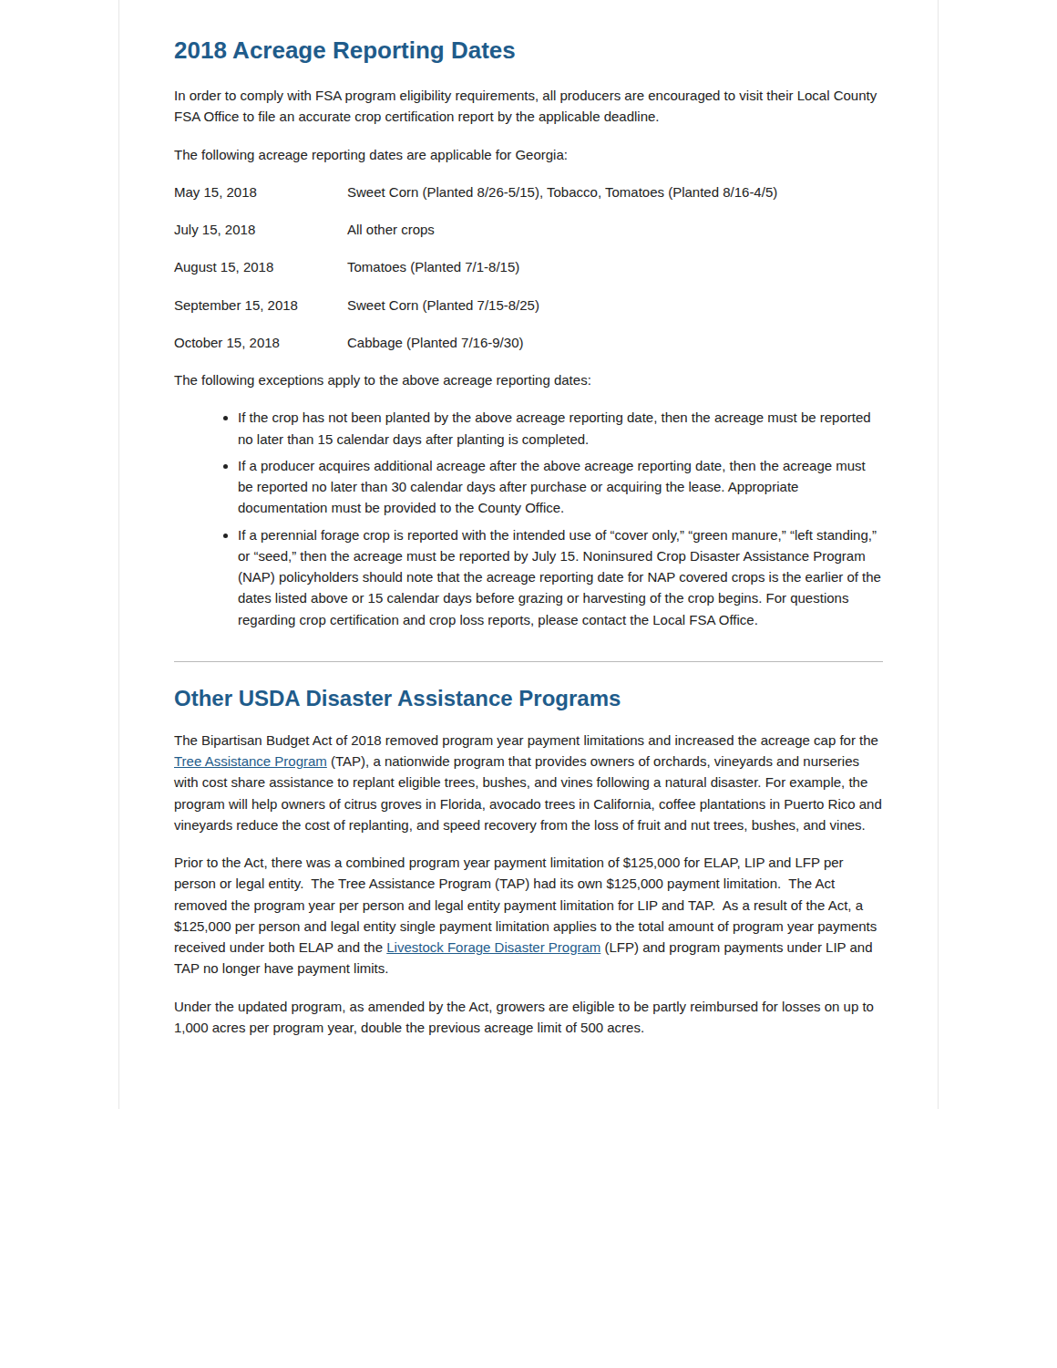2018 Acreage Reporting Dates
In order to comply with FSA program eligibility requirements, all producers are encouraged to visit their Local County FSA Office to file an accurate crop certification report by the applicable deadline.
The following acreage reporting dates are applicable for Georgia:
May 15, 2018 Sweet Corn (Planted 8/26-5/15), Tobacco, Tomatoes (Planted 8/16-4/5)
July 15, 2018 All other crops
August 15, 2018 Tomatoes (Planted 7/1-8/15)
September 15, 2018 Sweet Corn (Planted 7/15-8/25)
October 15, 2018 Cabbage (Planted 7/16-9/30)
The following exceptions apply to the above acreage reporting dates:
If the crop has not been planted by the above acreage reporting date, then the acreage must be reported no later than 15 calendar days after planting is completed.
If a producer acquires additional acreage after the above acreage reporting date, then the acreage must be reported no later than 30 calendar days after purchase or acquiring the lease. Appropriate documentation must be provided to the County Office.
If a perennial forage crop is reported with the intended use of “cover only,” “green manure,” “left standing,” or “seed,” then the acreage must be reported by July 15. Noninsured Crop Disaster Assistance Program (NAP) policyholders should note that the acreage reporting date for NAP covered crops is the earlier of the dates listed above or 15 calendar days before grazing or harvesting of the crop begins. For questions regarding crop certification and crop loss reports, please contact the Local FSA Office.
Other USDA Disaster Assistance Programs
The Bipartisan Budget Act of 2018 removed program year payment limitations and increased the acreage cap for the Tree Assistance Program (TAP), a nationwide program that provides owners of orchards, vineyards and nurseries with cost share assistance to replant eligible trees, bushes, and vines following a natural disaster. For example, the program will help owners of citrus groves in Florida, avocado trees in California, coffee plantations in Puerto Rico and vineyards reduce the cost of replanting, and speed recovery from the loss of fruit and nut trees, bushes, and vines.
Prior to the Act, there was a combined program year payment limitation of $125,000 for ELAP, LIP and LFP per person or legal entity. The Tree Assistance Program (TAP) had its own $125,000 payment limitation. The Act removed the program year per person and legal entity payment limitation for LIP and TAP. As a result of the Act, a $125,000 per person and legal entity single payment limitation applies to the total amount of program year payments received under both ELAP and the Livestock Forage Disaster Program (LFP) and program payments under LIP and TAP no longer have payment limits.
Under the updated program, as amended by the Act, growers are eligible to be partly reimbursed for losses on up to 1,000 acres per program year, double the previous acreage limit of 500 acres.